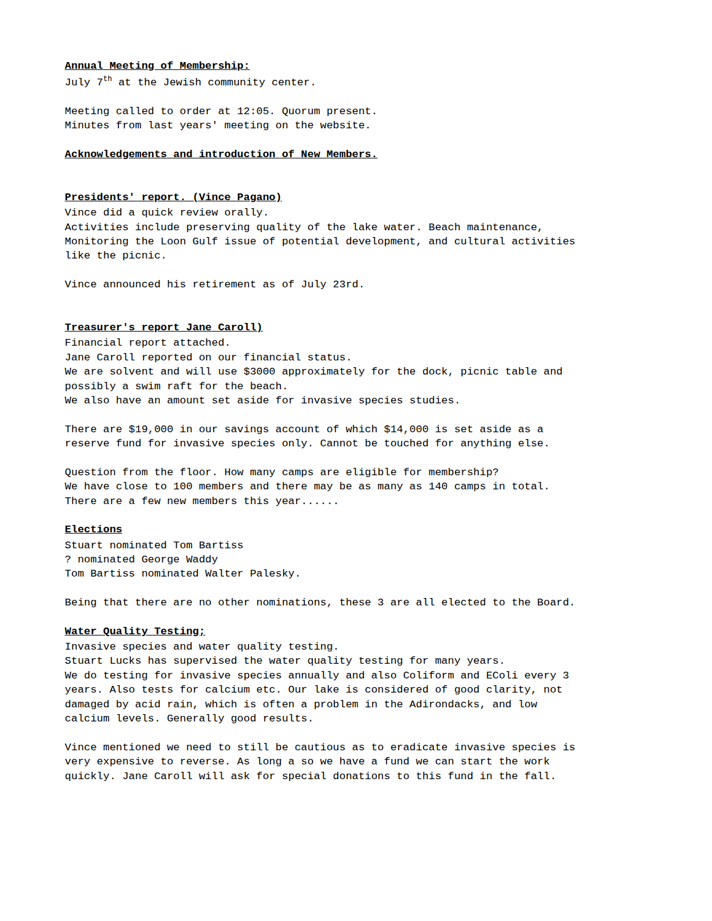Annual Meeting of Membership:
July 7th at the Jewish community center.
Meeting called to order at 12:05. Quorum present.
Minutes from last years' meeting on the website.
Acknowledgements and introduction of New Members.
Presidents' report. (Vince Pagano)
Vince did a quick review orally.
Activities include preserving quality of the lake water. Beach maintenance,
Monitoring the Loon Gulf issue of potential development, and cultural activities
like the picnic.
Vince announced his retirement as of July 23rd.
Treasurer's report Jane Caroll)
Financial report attached.
Jane Caroll reported on our financial status.
We are solvent and will use $3000 approximately for the dock, picnic table and
possibly a swim raft for the beach.
We also have an amount set aside for invasive species studies.
There are $19,000 in our savings account of which $14,000 is set aside as a
reserve fund for invasive species only. Cannot be touched for anything else.
Question from the floor. How many camps are eligible for membership?
We have close to 100 members and there may be as many as 140 camps in total.
There are a few new members this year......
Elections
Stuart nominated Tom Bartiss
? nominated George Waddy
Tom Bartiss nominated Walter Palesky.
Being that there are no other nominations, these 3 are all elected to the Board.
Water Quality Testing;
Invasive species and water quality testing.
Stuart Lucks has supervised the water quality testing for many years.
We do testing for invasive species annually and also Coliform and EColi every 3
years. Also tests for calcium etc. Our lake is considered of good clarity, not
damaged by acid rain, which is often a problem in the Adirondacks, and low
calcium levels. Generally good results.
Vince mentioned we need to still be cautious as to eradicate invasive species is
very expensive to reverse. As long a so we have a fund we can start the work
quickly. Jane Caroll will ask for special donations to this fund in the fall.